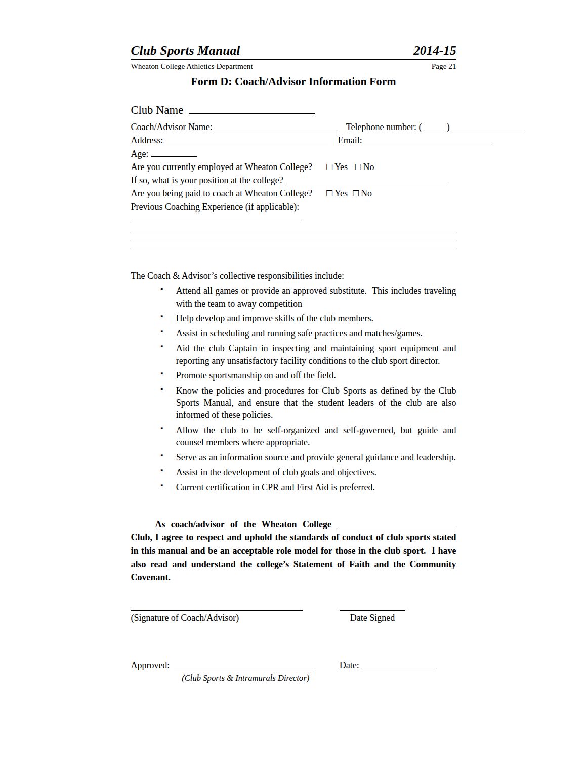Club Sports Manual 2014-15
Wheaton College Athletics Department Page 21
Form D: Coach/Advisor Information Form
Club Name
Coach/Advisor Name:
Telephone number: ( )
Address:
Email:
Age:
Are you currently employed at Wheaton College? ☐Yes ☐No
If so, what is your position at the college?
Are you being paid to coach at Wheaton College? ☐Yes ☐No
Previous Coaching Experience (if applicable):
The Coach & Advisor’s collective responsibilities include:
Attend all games or provide an approved substitute. This includes traveling with the team to away competition
Help develop and improve skills of the club members.
Assist in scheduling and running safe practices and matches/games.
Aid the club Captain in inspecting and maintaining sport equipment and reporting any unsatisfactory facility conditions to the club sport director.
Promote sportsmanship on and off the field.
Know the policies and procedures for Club Sports as defined by the Club Sports Manual, and ensure that the student leaders of the club are also informed of these policies.
Allow the club to be self-organized and self-governed, but guide and counsel members where appropriate.
Serve as an information source and provide general guidance and leadership.
Assist in the development of club goals and objectives.
Current certification in CPR and First Aid is preferred.
As coach/advisor of the Wheaton College Club, I agree to respect and uphold the standards of conduct of club sports stated in this manual and be an acceptable role model for those in the club sport. I have also read and understand the college’s Statement of Faith and the Community Covenant.
(Signature of Coach/Advisor) Date Signed
Approved: Date:
(Club Sports & Intramurals Director)